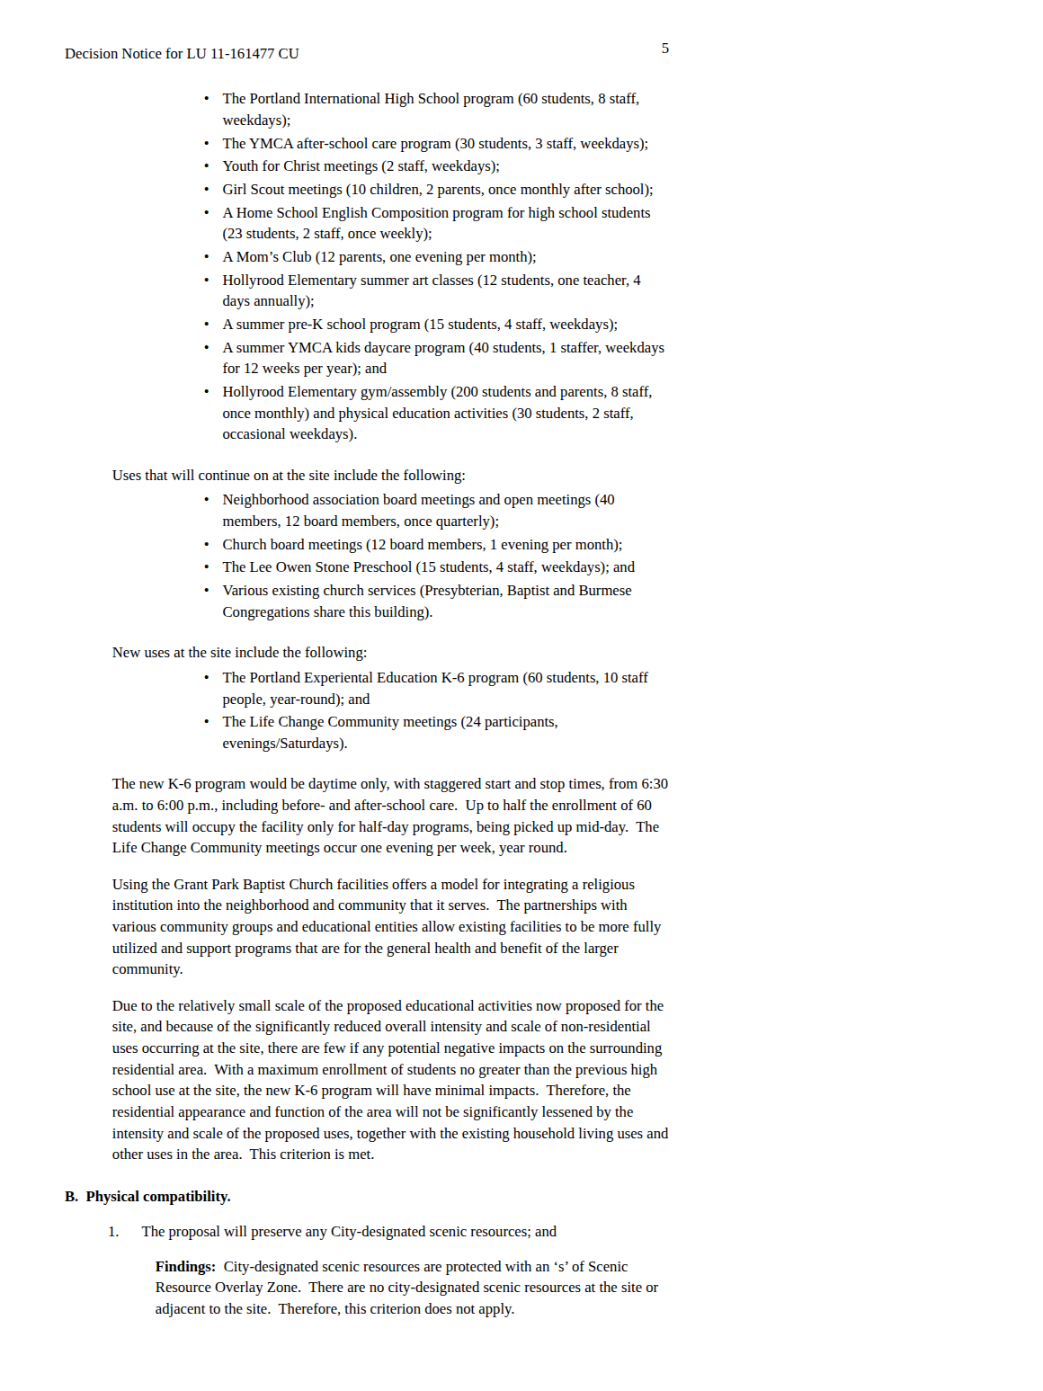Decision Notice for LU 11-161477 CU 5
The Portland International High School program (60 students, 8 staff, weekdays);
The YMCA after-school care program (30 students, 3 staff, weekdays);
Youth for Christ meetings (2 staff, weekdays);
Girl Scout meetings (10 children, 2 parents, once monthly after school);
A Home School English Composition program for high school students (23 students, 2 staff, once weekly);
A Mom’s Club (12 parents, one evening per month);
Hollyrood Elementary summer art classes (12 students, one teacher, 4 days annually);
A summer pre-K school program (15 students, 4 staff, weekdays);
A summer YMCA kids daycare program (40 students, 1 staffer, weekdays for 12 weeks per year); and
Hollyrood Elementary gym/assembly (200 students and parents, 8 staff, once monthly) and physical education activities (30 students, 2 staff, occasional weekdays).
Uses that will continue on at the site include the following:
Neighborhood association board meetings and open meetings (40 members, 12 board members, once quarterly);
Church board meetings (12 board members, 1 evening per month);
The Lee Owen Stone Preschool (15 students, 4 staff, weekdays); and
Various existing church services (Presybterian, Baptist and Burmese Congregations share this building).
New uses at the site include the following:
The Portland Experiental Education K-6 program (60 students, 10 staff people, year-round); and
The Life Change Community meetings (24 participants, evenings/Saturdays).
The new K-6 program would be daytime only, with staggered start and stop times, from 6:30 a.m. to 6:00 p.m., including before- and after-school care. Up to half the enrollment of 60 students will occupy the facility only for half-day programs, being picked up mid-day. The Life Change Community meetings occur one evening per week, year round.
Using the Grant Park Baptist Church facilities offers a model for integrating a religious institution into the neighborhood and community that it serves. The partnerships with various community groups and educational entities allow existing facilities to be more fully utilized and support programs that are for the general health and benefit of the larger community.
Due to the relatively small scale of the proposed educational activities now proposed for the site, and because of the significantly reduced overall intensity and scale of non-residential uses occurring at the site, there are few if any potential negative impacts on the surrounding residential area. With a maximum enrollment of students no greater than the previous high school use at the site, the new K-6 program will have minimal impacts. Therefore, the residential appearance and function of the area will not be significantly lessened by the intensity and scale of the proposed uses, together with the existing household living uses and other uses in the area. This criterion is met.
B. Physical compatibility.
1. The proposal will preserve any City-designated scenic resources; and
Findings: City-designated scenic resources are protected with an ‘s’ of Scenic Resource Overlay Zone. There are no city-designated scenic resources at the site or adjacent to the site. Therefore, this criterion does not apply.